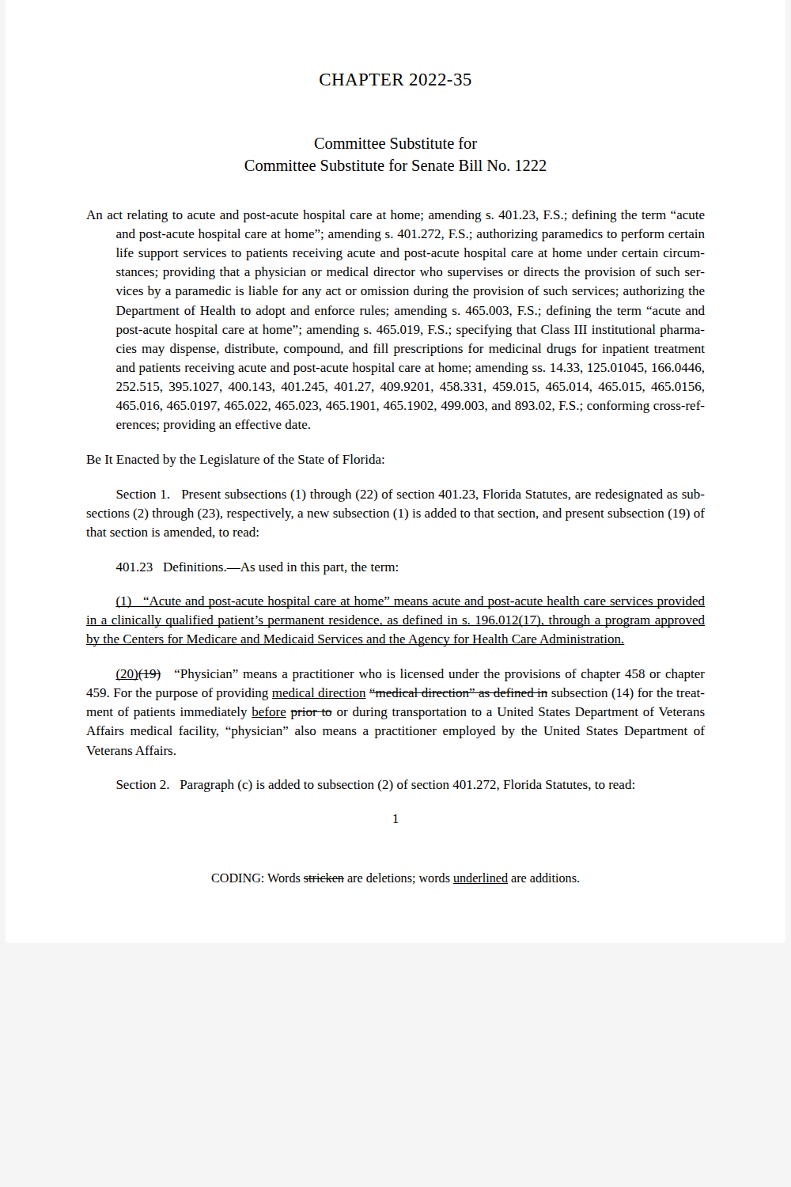CHAPTER 2022-35
Committee Substitute for
Committee Substitute for Senate Bill No. 1222
An act relating to acute and post-acute hospital care at home; amending s. 401.23, F.S.; defining the term “acute and post-acute hospital care at home”; amending s. 401.272, F.S.; authorizing paramedics to perform certain life support services to patients receiving acute and post-acute hospital care at home under certain circumstances; providing that a physician or medical director who supervises or directs the provision of such services by a paramedic is liable for any act or omission during the provision of such services; authorizing the Department of Health to adopt and enforce rules; amending s. 465.003, F.S.; defining the term “acute and post-acute hospital care at home”; amending s. 465.019, F.S.; specifying that Class III institutional pharmacies may dispense, distribute, compound, and fill prescriptions for medicinal drugs for inpatient treatment and patients receiving acute and post-acute hospital care at home; amending ss. 14.33, 125.01045, 166.0446, 252.515, 395.1027, 400.143, 401.245, 401.27, 409.9201, 458.331, 459.015, 465.014, 465.015, 465.0156, 465.016, 465.0197, 465.022, 465.023, 465.1901, 465.1902, 499.003, and 893.02, F.S.; conforming cross-references; providing an effective date.
Be It Enacted by the Legislature of the State of Florida:
Section 1. Present subsections (1) through (22) of section 401.23, Florida Statutes, are redesignated as subsections (2) through (23), respectively, a new subsection (1) is added to that section, and present subsection (19) of that section is amended, to read:
401.23 Definitions.—As used in this part, the term:
(1) “Acute and post-acute hospital care at home” means acute and post-acute health care services provided in a clinically qualified patient’s permanent residence, as defined in s. 196.012(17), through a program approved by the Centers for Medicare and Medicaid Services and the Agency for Health Care Administration.
(20)(19) “Physician” means a practitioner who is licensed under the provisions of chapter 458 or chapter 459. For the purpose of providing medical direction “medical direction” as defined in subsection (14) for the treatment of patients immediately before prior to or during transportation to a United States Department of Veterans Affairs medical facility, “physician” also means a practitioner employed by the United States Department of Veterans Affairs.
Section 2. Paragraph (c) is added to subsection (2) of section 401.272, Florida Statutes, to read:
1
CODING: Words stricken are deletions; words underlined are additions.